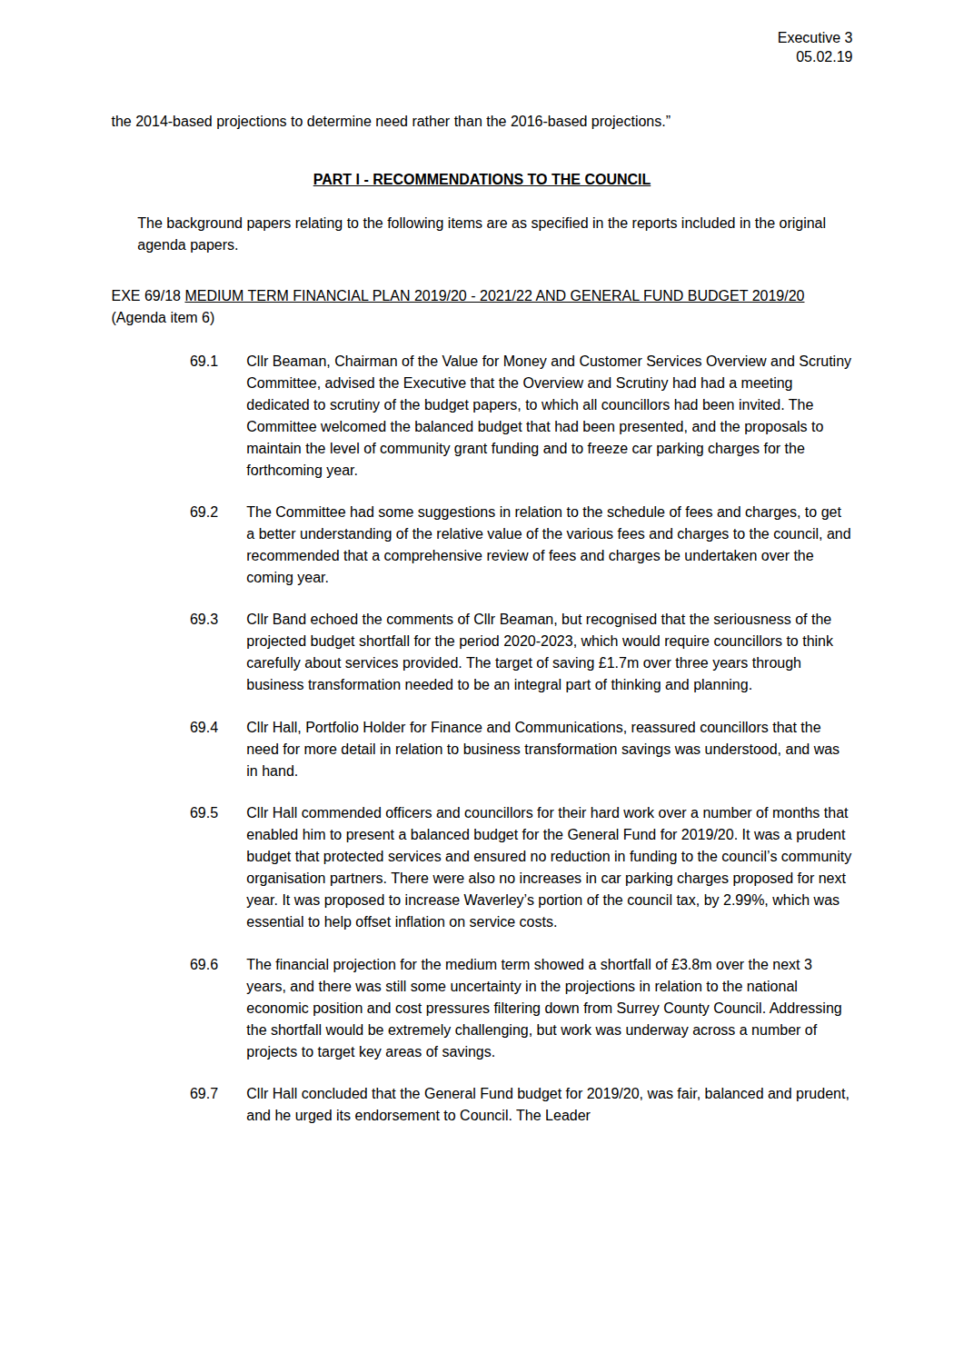Executive 3
05.02.19
the 2014-based projections to determine need rather than the 2016-based projections.”
PART I - RECOMMENDATIONS TO THE COUNCIL
The background papers relating to the following items are as specified in the reports included in the original agenda papers.
EXE 69/18 MEDIUM TERM FINANCIAL PLAN 2019/20 - 2021/22 AND GENERAL FUND BUDGET 2019/20 (Agenda item 6)
69.1 Cllr Beaman, Chairman of the Value for Money and Customer Services Overview and Scrutiny Committee, advised the Executive that the Overview and Scrutiny had had a meeting dedicated to scrutiny of the budget papers, to which all councillors had been invited. The Committee welcomed the balanced budget that had been presented, and the proposals to maintain the level of community grant funding and to freeze car parking charges for the forthcoming year.
69.2 The Committee had some suggestions in relation to the schedule of fees and charges, to get a better understanding of the relative value of the various fees and charges to the council, and recommended that a comprehensive review of fees and charges be undertaken over the coming year.
69.3 Cllr Band echoed the comments of Cllr Beaman, but recognised that the seriousness of the projected budget shortfall for the period 2020-2023, which would require councillors to think carefully about services provided. The target of saving £1.7m over three years through business transformation needed to be an integral part of thinking and planning.
69.4 Cllr Hall, Portfolio Holder for Finance and Communications, reassured councillors that the need for more detail in relation to business transformation savings was understood, and was in hand.
69.5 Cllr Hall commended officers and councillors for their hard work over a number of months that enabled him to present a balanced budget for the General Fund for 2019/20. It was a prudent budget that protected services and ensured no reduction in funding to the council’s community organisation partners. There were also no increases in car parking charges proposed for next year. It was proposed to increase Waverley’s portion of the council tax, by 2.99%, which was essential to help offset inflation on service costs.
69.6 The financial projection for the medium term showed a shortfall of £3.8m over the next 3 years, and there was still some uncertainty in the projections in relation to the national economic position and cost pressures filtering down from Surrey County Council. Addressing the shortfall would be extremely challenging, but work was underway across a number of projects to target key areas of savings.
69.7 Cllr Hall concluded that the General Fund budget for 2019/20, was fair, balanced and prudent, and he urged its endorsement to Council. The Leader